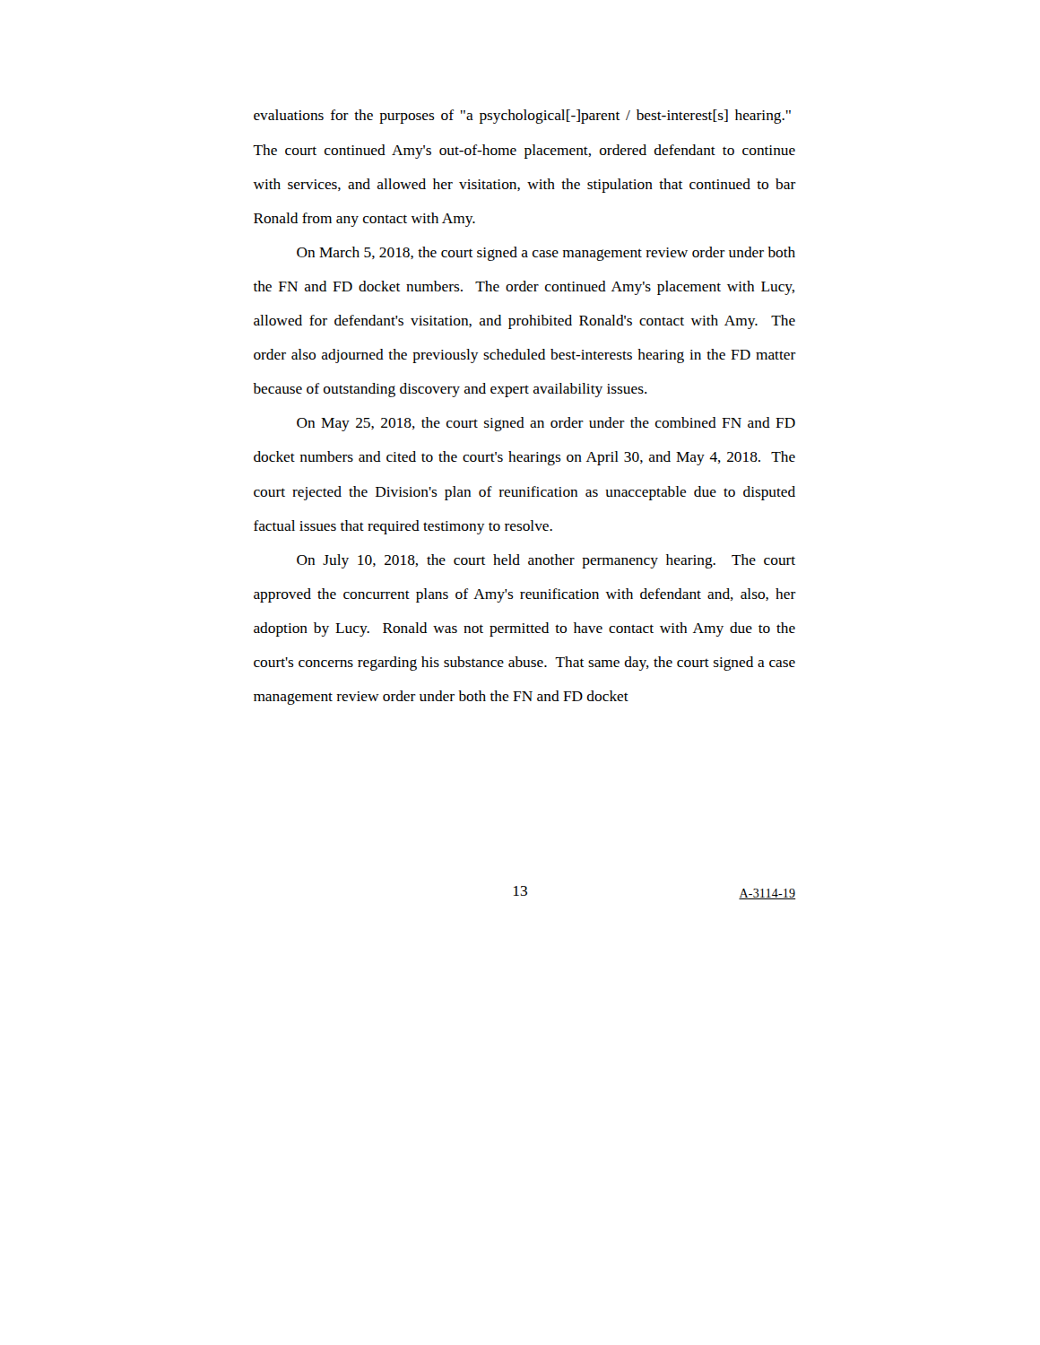evaluations for the purposes of "a psychological[-]parent / best-interest[s] hearing." The court continued Amy's out-of-home placement, ordered defendant to continue with services, and allowed her visitation, with the stipulation that continued to bar Ronald from any contact with Amy.
On March 5, 2018, the court signed a case management review order under both the FN and FD docket numbers. The order continued Amy's placement with Lucy, allowed for defendant's visitation, and prohibited Ronald's contact with Amy. The order also adjourned the previously scheduled best-interests hearing in the FD matter because of outstanding discovery and expert availability issues.
On May 25, 2018, the court signed an order under the combined FN and FD docket numbers and cited to the court's hearings on April 30, and May 4, 2018. The court rejected the Division's plan of reunification as unacceptable due to disputed factual issues that required testimony to resolve.
On July 10, 2018, the court held another permanency hearing. The court approved the concurrent plans of Amy's reunification with defendant and, also, her adoption by Lucy. Ronald was not permitted to have contact with Amy due to the court's concerns regarding his substance abuse. That same day, the court signed a case management review order under both the FN and FD docket
13
A-3114-19